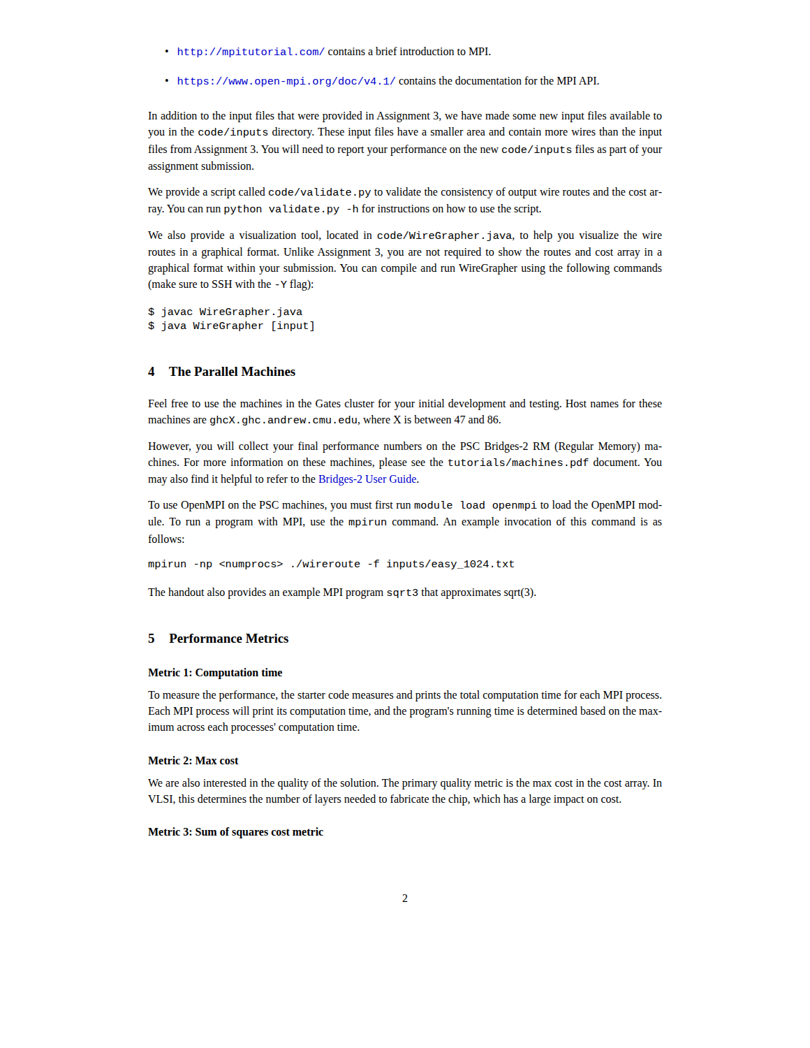http://mpitutorial.com/ contains a brief introduction to MPI.
https://www.open-mpi.org/doc/v4.1/ contains the documentation for the MPI API.
In addition to the input files that were provided in Assignment 3, we have made some new input files available to you in the code/inputs directory. These input files have a smaller area and contain more wires than the input files from Assignment 3. You will need to report your performance on the new code/inputs files as part of your assignment submission.
We provide a script called code/validate.py to validate the consistency of output wire routes and the cost array. You can run python validate.py -h for instructions on how to use the script.
We also provide a visualization tool, located in code/WireGrapher.java, to help you visualize the wire routes in a graphical format. Unlike Assignment 3, you are not required to show the routes and cost array in a graphical format within your submission. You can compile and run WireGrapher using the following commands (make sure to SSH with the -Y flag):
$ javac WireGrapher.java
$ java WireGrapher [input]
4 The Parallel Machines
Feel free to use the machines in the Gates cluster for your initial development and testing. Host names for these machines are ghcX.ghc.andrew.cmu.edu, where X is between 47 and 86.
However, you will collect your final performance numbers on the PSC Bridges-2 RM (Regular Memory) machines. For more information on these machines, please see the tutorials/machines.pdf document. You may also find it helpful to refer to the Bridges-2 User Guide.
To use OpenMPI on the PSC machines, you must first run module load openmpi to load the OpenMPI module. To run a program with MPI, use the mpirun command. An example invocation of this command is as follows:
mpirun -np <numprocs> ./wireroute -f inputs/easy_1024.txt
The handout also provides an example MPI program sqrt3 that approximates sqrt(3).
5 Performance Metrics
Metric 1: Computation time
To measure the performance, the starter code measures and prints the total computation time for each MPI process. Each MPI process will print its computation time, and the program's running time is determined based on the maximum across each processes' computation time.
Metric 2: Max cost
We are also interested in the quality of the solution. The primary quality metric is the max cost in the cost array. In VLSI, this determines the number of layers needed to fabricate the chip, which has a large impact on cost.
Metric 3: Sum of squares cost metric
2